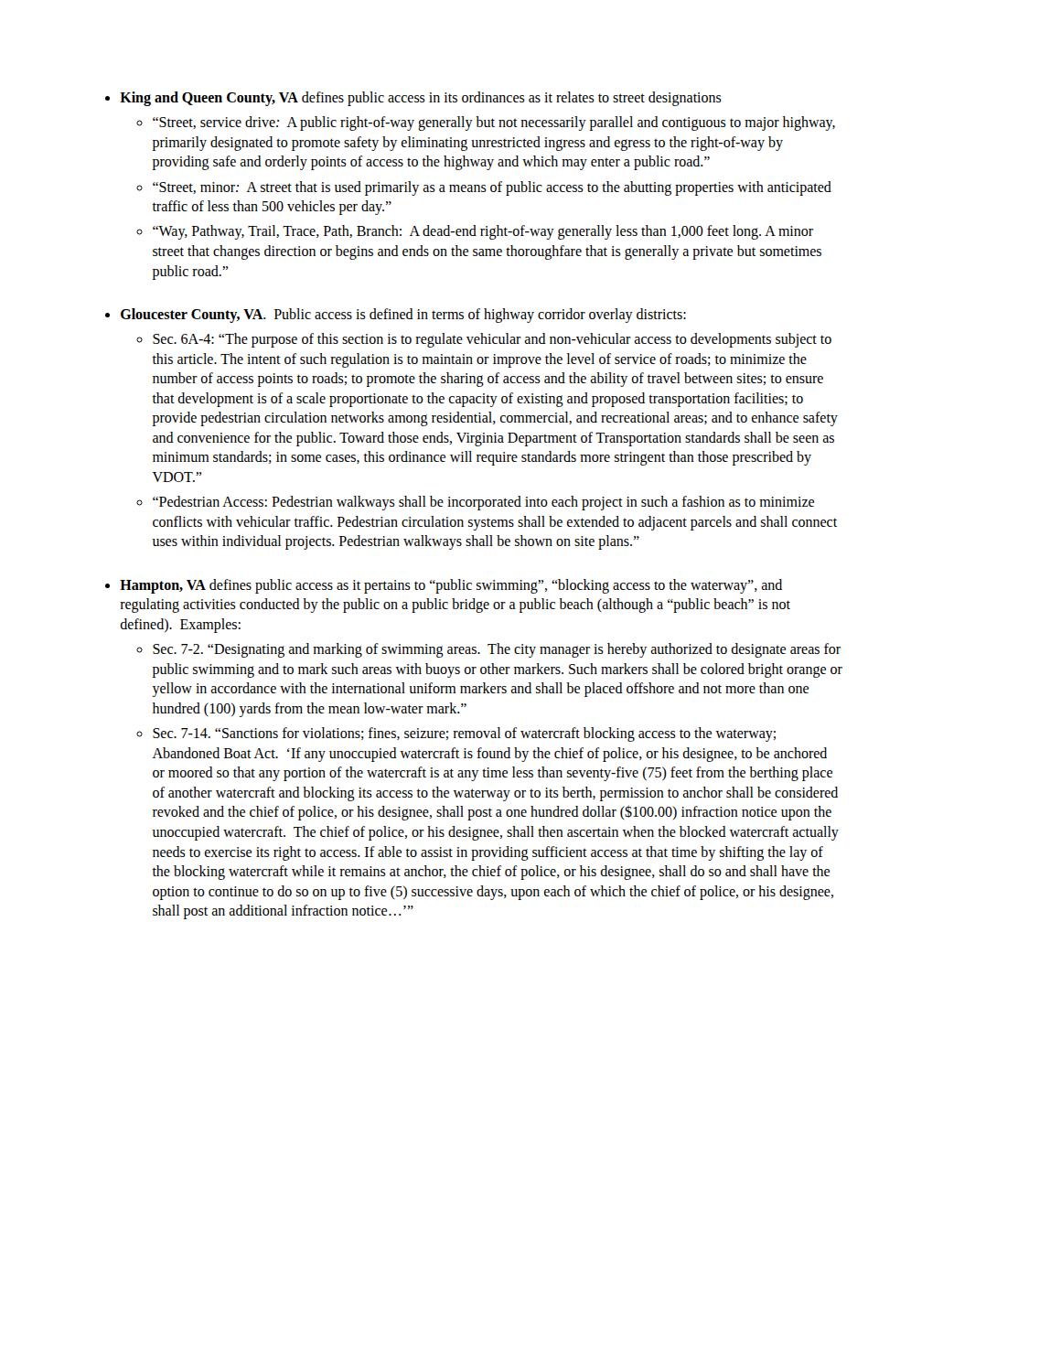King and Queen County, VA defines public access in its ordinances as it relates to street designations
“Street, service drive: A public right-of-way generally but not necessarily parallel and contiguous to major highway, primarily designated to promote safety by eliminating unrestricted ingress and egress to the right-of-way by providing safe and orderly points of access to the highway and which may enter a public road.”
“Street, minor: A street that is used primarily as a means of public access to the abutting properties with anticipated traffic of less than 500 vehicles per day.”
“Way, Pathway, Trail, Trace, Path, Branch: A dead-end right-of-way generally less than 1,000 feet long. A minor street that changes direction or begins and ends on the same thoroughfare that is generally a private but sometimes public road.”
Gloucester County, VA. Public access is defined in terms of highway corridor overlay districts:
Sec. 6A-4: “The purpose of this section is to regulate vehicular and non-vehicular access to developments subject to this article. The intent of such regulation is to maintain or improve the level of service of roads; to minimize the number of access points to roads; to promote the sharing of access and the ability of travel between sites; to ensure that development is of a scale proportionate to the capacity of existing and proposed transportation facilities; to provide pedestrian circulation networks among residential, commercial, and recreational areas; and to enhance safety and convenience for the public. Toward those ends, Virginia Department of Transportation standards shall be seen as minimum standards; in some cases, this ordinance will require standards more stringent than those prescribed by VDOT.”
“Pedestrian Access: Pedestrian walkways shall be incorporated into each project in such a fashion as to minimize conflicts with vehicular traffic. Pedestrian circulation systems shall be extended to adjacent parcels and shall connect uses within individual projects. Pedestrian walkways shall be shown on site plans.”
Hampton, VA defines public access as it pertains to “public swimming”, “blocking access to the waterway”, and regulating activities conducted by the public on a public bridge or a public beach (although a “public beach” is not defined). Examples:
Sec. 7-2. “Designating and marking of swimming areas. The city manager is hereby authorized to designate areas for public swimming and to mark such areas with buoys or other markers. Such markers shall be colored bright orange or yellow in accordance with the international uniform markers and shall be placed offshore and not more than one hundred (100) yards from the mean low-water mark.”
Sec. 7-14. “Sanctions for violations; fines, seizure; removal of watercraft blocking access to the waterway; Abandoned Boat Act. ‘If any unoccupied watercraft is found by the chief of police, or his designee, to be anchored or moored so that any portion of the watercraft is at any time less than seventy-five (75) feet from the berthing place of another watercraft and blocking its access to the waterway or to its berth, permission to anchor shall be considered revoked and the chief of police, or his designee, shall post a one hundred dollar ($100.00) infraction notice upon the unoccupied watercraft. The chief of police, or his designee, shall then ascertain when the blocked watercraft actually needs to exercise its right to access. If able to assist in providing sufficient access at that time by shifting the lay of the blocking watercraft while it remains at anchor, the chief of police, or his designee, shall do so and shall have the option to continue to do so on up to five (5) successive days, upon each of which the chief of police, or his designee, shall post an additional infraction notice…’”